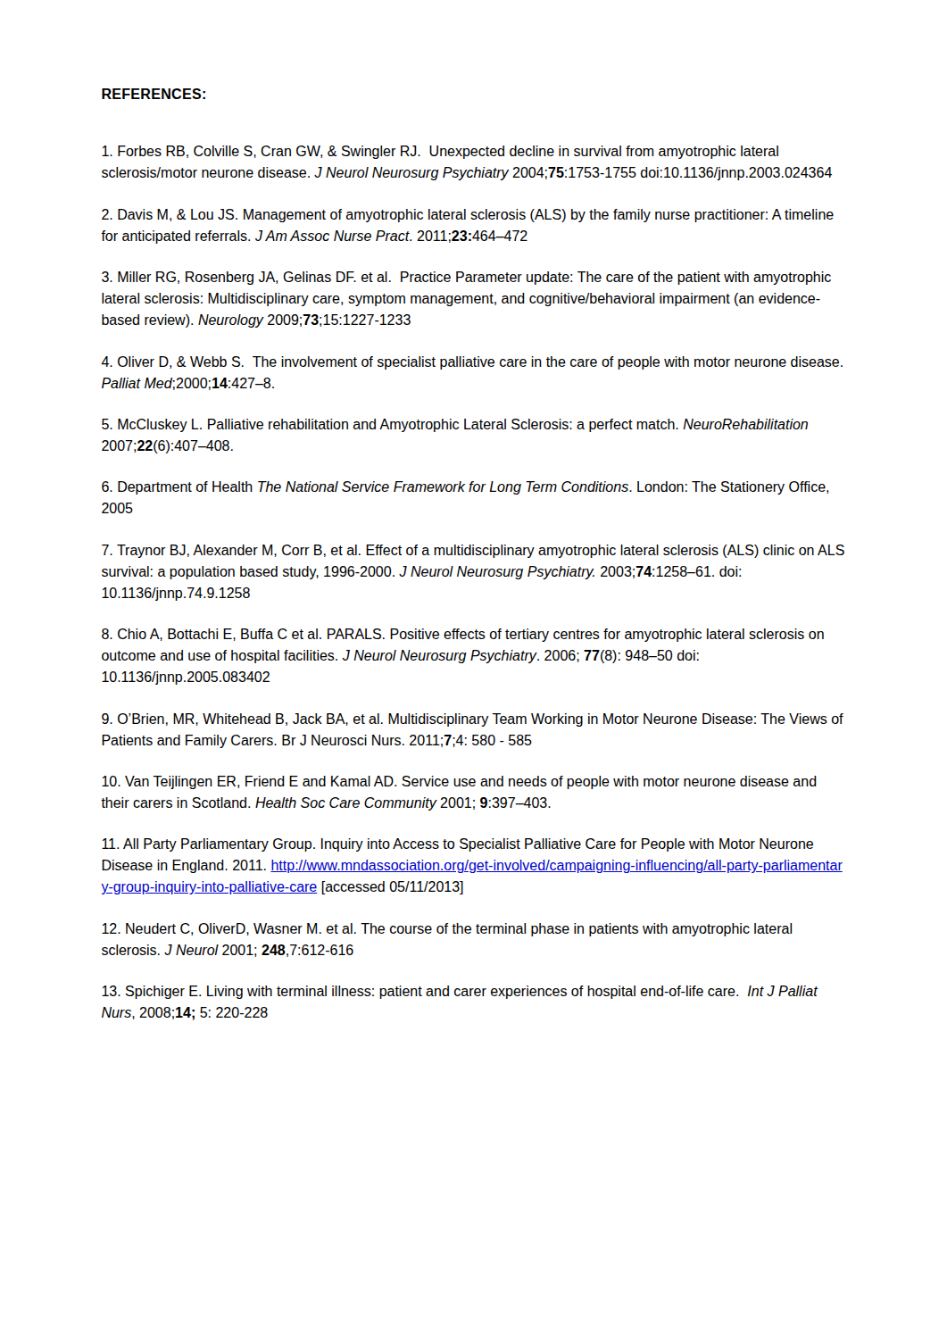REFERENCES:
1. Forbes RB, Colville S, Cran GW, & Swingler RJ. Unexpected decline in survival from amyotrophic lateral sclerosis/motor neurone disease. J Neurol Neurosurg Psychiatry 2004;75:1753-1755 doi:10.1136/jnnp.2003.024364
2. Davis M, & Lou JS. Management of amyotrophic lateral sclerosis (ALS) by the family nurse practitioner: A timeline for anticipated referrals. J Am Assoc Nurse Pract. 2011;23: 464–472
3. Miller RG, Rosenberg JA, Gelinas DF. et al. Practice Parameter update: The care of the patient with amyotrophic lateral sclerosis: Multidisciplinary care, symptom management, and cognitive/behavioral impairment (an evidence-based review). Neurology 2009;73;15:1227-1233
4. Oliver D, & Webb S. The involvement of specialist palliative care in the care of people with motor neurone disease. Palliat Med;2000;14:427–8.
5. McCluskey L. Palliative rehabilitation and Amyotrophic Lateral Sclerosis: a perfect match. NeuroRehabilitation 2007;22(6):407–408.
6. Department of Health The National Service Framework for Long Term Conditions. London: The Stationery Office, 2005
7. Traynor BJ, Alexander M, Corr B, et al. Effect of a multidisciplinary amyotrophic lateral sclerosis (ALS) clinic on ALS survival: a population based study, 1996-2000. J Neurol Neurosurg Psychiatry. 2003;74:1258–61. doi: 10.1136/jnnp.74.9.1258
8. Chio A, Bottachi E, Buffa C et al. PARALS. Positive effects of tertiary centres for amyotrophic lateral sclerosis on outcome and use of hospital facilities. J Neurol Neurosurg Psychiatry. 2006; 77(8): 948–50 doi: 10.1136/jnnp.2005.083402
9. O’Brien, MR, Whitehead B, Jack BA, et al. Multidisciplinary Team Working in Motor Neurone Disease: The Views of Patients and Family Carers. Br J Neurosci Nurs. 2011;7;4: 580 - 585
10. Van Teijlingen ER, Friend E and Kamal AD. Service use and needs of people with motor neurone disease and their carers in Scotland. Health Soc Care Community 2001; 9:397–403.
11. All Party Parliamentary Group. Inquiry into Access to Specialist Palliative Care for People with Motor Neurone Disease in England. 2011. http://www.mndassociation.org/get-involved/campaigning-influencing/all-party-parliamentary-group-inquiry-into-palliative-care [accessed 05/11/2013]
12. Neudert C, OliverD, Wasner M. et al. The course of the terminal phase in patients with amyotrophic lateral sclerosis. J Neurol 2001; 248,7:612-616
13. Spichiger E. Living with terminal illness: patient and carer experiences of hospital end-of-life care. Int J Palliat Nurs, 2008;14; 5: 220-228